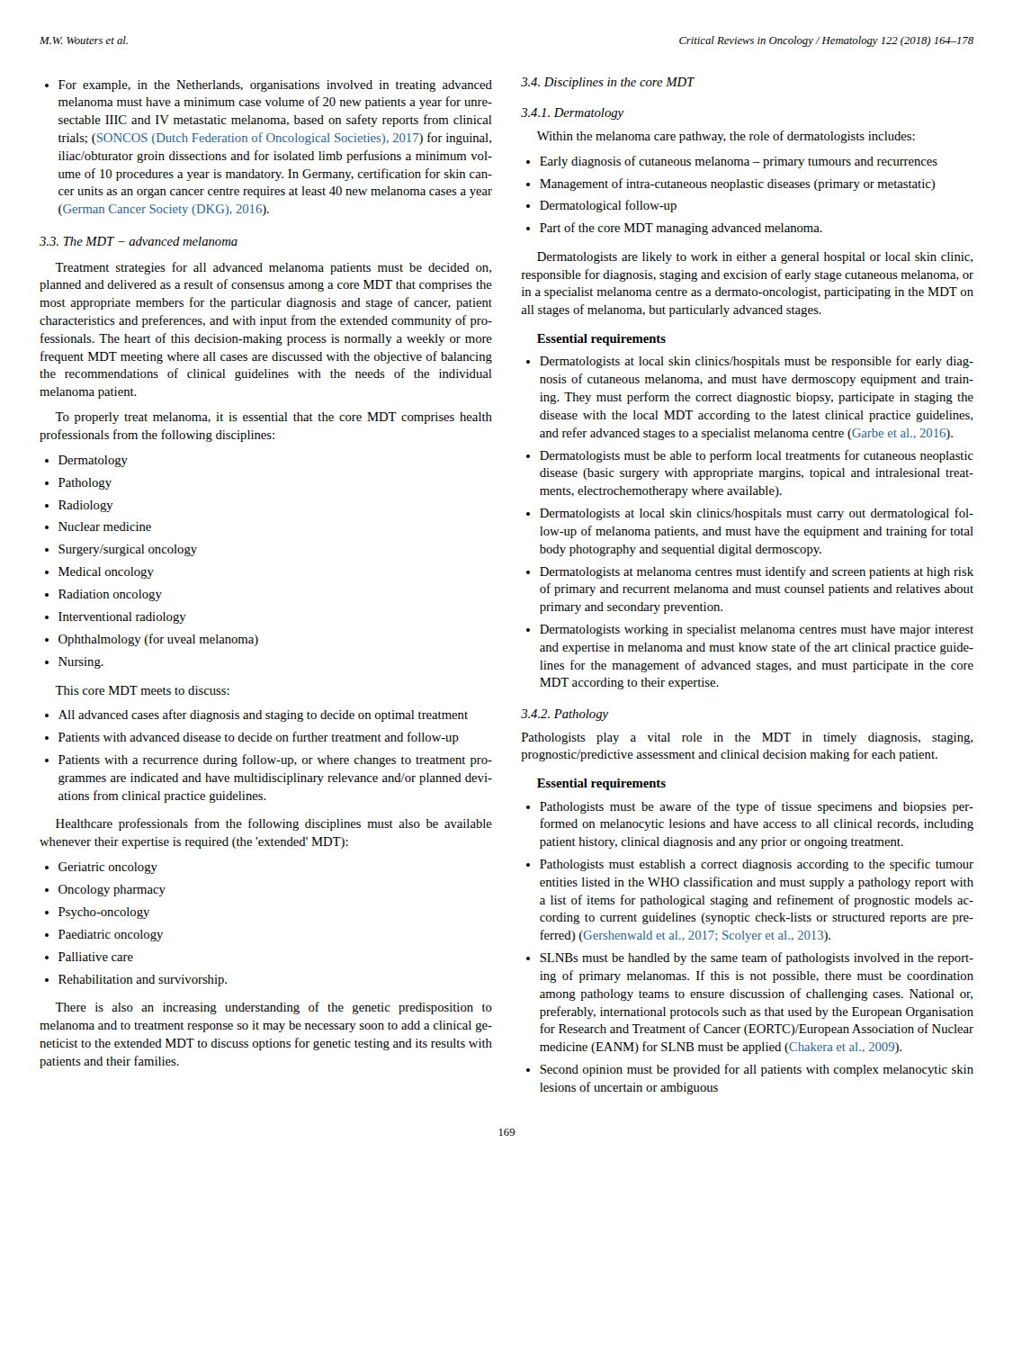M.W. Wouters et al. Critical Reviews in Oncology / Hematology 122 (2018) 164–178
For example, in the Netherlands, organisations involved in treating advanced melanoma must have a minimum case volume of 20 new patients a year for unresectable IIIC and IV metastatic melanoma, based on safety reports from clinical trials; (SONCOS (Dutch Federation of Oncological Societies), 2017) for inguinal, iliac/obturator groin dissections and for isolated limb perfusions a minimum volume of 10 procedures a year is mandatory. In Germany, certification for skin cancer units as an organ cancer centre requires at least 40 new melanoma cases a year (German Cancer Society (DKG), 2016).
3.3. The MDT − advanced melanoma
Treatment strategies for all advanced melanoma patients must be decided on, planned and delivered as a result of consensus among a core MDT that comprises the most appropriate members for the particular diagnosis and stage of cancer, patient characteristics and preferences, and with input from the extended community of professionals. The heart of this decision-making process is normally a weekly or more frequent MDT meeting where all cases are discussed with the objective of balancing the recommendations of clinical guidelines with the needs of the individual melanoma patient.
To properly treat melanoma, it is essential that the core MDT comprises health professionals from the following disciplines:
Dermatology
Pathology
Radiology
Nuclear medicine
Surgery/surgical oncology
Medical oncology
Radiation oncology
Interventional radiology
Ophthalmology (for uveal melanoma)
Nursing.
This core MDT meets to discuss:
All advanced cases after diagnosis and staging to decide on optimal treatment
Patients with advanced disease to decide on further treatment and follow-up
Patients with a recurrence during follow-up, or where changes to treatment programmes are indicated and have multidisciplinary relevance and/or planned deviations from clinical practice guidelines.
Healthcare professionals from the following disciplines must also be available whenever their expertise is required (the 'extended' MDT):
Geriatric oncology
Oncology pharmacy
Psycho-oncology
Paediatric oncology
Palliative care
Rehabilitation and survivorship.
There is also an increasing understanding of the genetic predisposition to melanoma and to treatment response so it may be necessary soon to add a clinical geneticist to the extended MDT to discuss options for genetic testing and its results with patients and their families.
3.4. Disciplines in the core MDT
3.4.1. Dermatology
Within the melanoma care pathway, the role of dermatologists includes:
Early diagnosis of cutaneous melanoma – primary tumours and recurrences
Management of intra-cutaneous neoplastic diseases (primary or metastatic)
Dermatological follow-up
Part of the core MDT managing advanced melanoma.
Dermatologists are likely to work in either a general hospital or local skin clinic, responsible for diagnosis, staging and excision of early stage cutaneous melanoma, or in a specialist melanoma centre as a dermato-oncologist, participating in the MDT on all stages of melanoma, but particularly advanced stages.
Essential requirements
Dermatologists at local skin clinics/hospitals must be responsible for early diagnosis of cutaneous melanoma, and must have dermoscopy equipment and training. They must perform the correct diagnostic biopsy, participate in staging the disease with the local MDT according to the latest clinical practice guidelines, and refer advanced stages to a specialist melanoma centre (Garbe et al., 2016).
Dermatologists must be able to perform local treatments for cutaneous neoplastic disease (basic surgery with appropriate margins, topical and intralesional treatments, electrochemotherapy where available).
Dermatologists at local skin clinics/hospitals must carry out dermatological follow-up of melanoma patients, and must have the equipment and training for total body photography and sequential digital dermoscopy.
Dermatologists at melanoma centres must identify and screen patients at high risk of primary and recurrent melanoma and must counsel patients and relatives about primary and secondary prevention.
Dermatologists working in specialist melanoma centres must have major interest and expertise in melanoma and must know state of the art clinical practice guidelines for the management of advanced stages, and must participate in the core MDT according to their expertise.
3.4.2. Pathology
Pathologists play a vital role in the MDT in timely diagnosis, staging, prognostic/predictive assessment and clinical decision making for each patient.
Essential requirements
Pathologists must be aware of the type of tissue specimens and biopsies performed on melanocytic lesions and have access to all clinical records, including patient history, clinical diagnosis and any prior or ongoing treatment.
Pathologists must establish a correct diagnosis according to the specific tumour entities listed in the WHO classification and must supply a pathology report with a list of items for pathological staging and refinement of prognostic models according to current guidelines (synoptic check-lists or structured reports are preferred) (Gershenwald et al., 2017; Scolyer et al., 2013).
SLNBs must be handled by the same team of pathologists involved in the reporting of primary melanomas. If this is not possible, there must be coordination among pathology teams to ensure discussion of challenging cases. National or, preferably, international protocols such as that used by the European Organisation for Research and Treatment of Cancer (EORTC)/European Association of Nuclear medicine (EANM) for SLNB must be applied (Chakera et al., 2009).
Second opinion must be provided for all patients with complex melanocytic skin lesions of uncertain or ambiguous
169